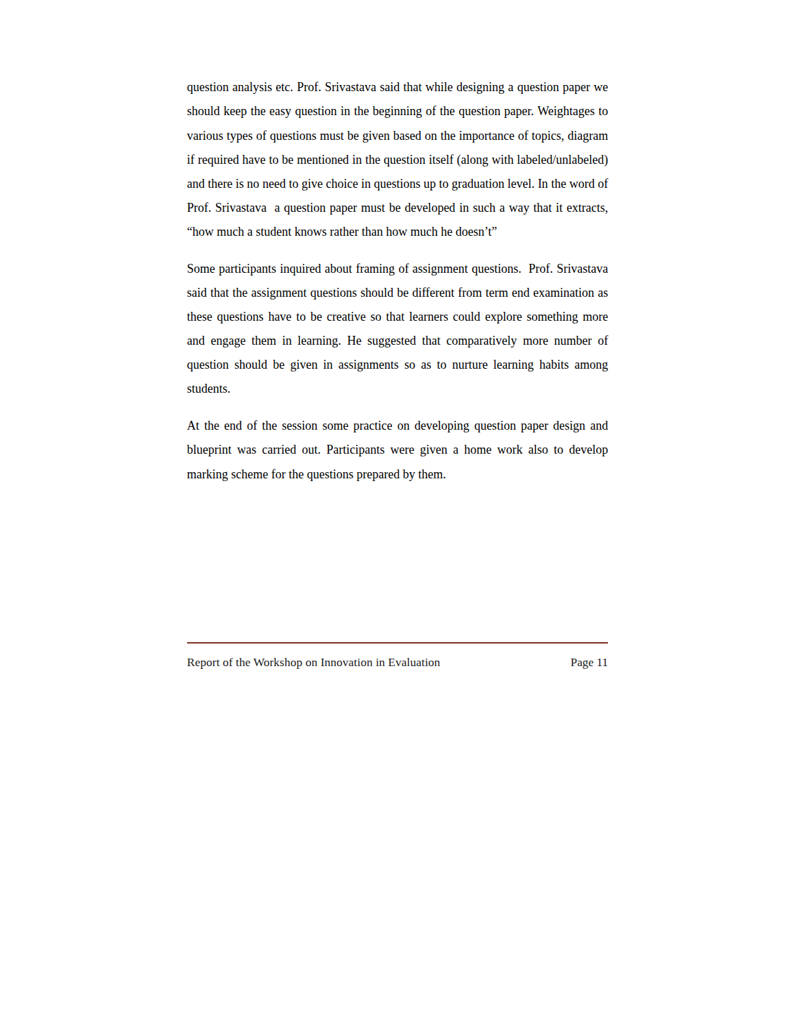question analysis etc. Prof. Srivastava said that while designing a question paper we should keep the easy question in the beginning of the question paper. Weightages to various types of questions must be given based on the importance of topics, diagram if required have to be mentioned in the question itself (along with labeled/unlabeled) and there is no need to give choice in questions up to graduation level. In the word of Prof. Srivastava a question paper must be developed in such a way that it extracts, “how much a student knows rather than how much he doesn’t”
Some participants inquired about framing of assignment questions. Prof. Srivastava said that the assignment questions should be different from term end examination as these questions have to be creative so that learners could explore something more and engage them in learning. He suggested that comparatively more number of question should be given in assignments so as to nurture learning habits among students.
At the end of the session some practice on developing question paper design and blueprint was carried out. Participants were given a home work also to develop marking scheme for the questions prepared by them.
Report of the Workshop on Innovation in Evaluation Page 11